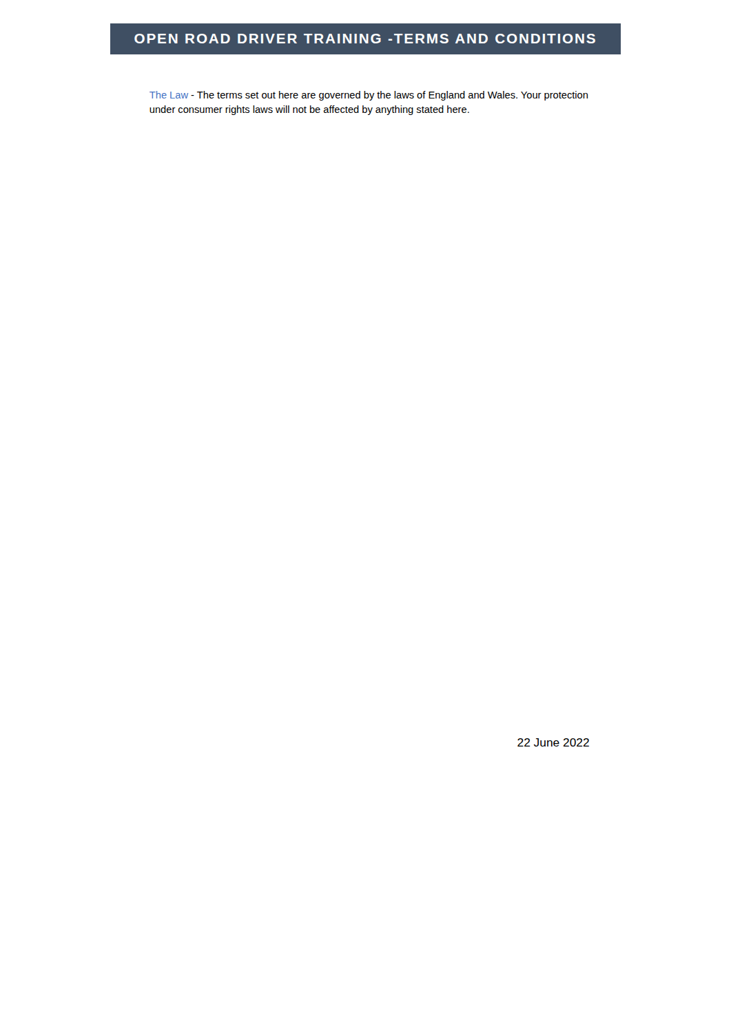Open Road Driver Training -Terms and Conditions
The Law - The terms set out here are governed by the laws of England and Wales. Your protection under consumer rights laws will not be affected by anything stated here.
22 June 2022